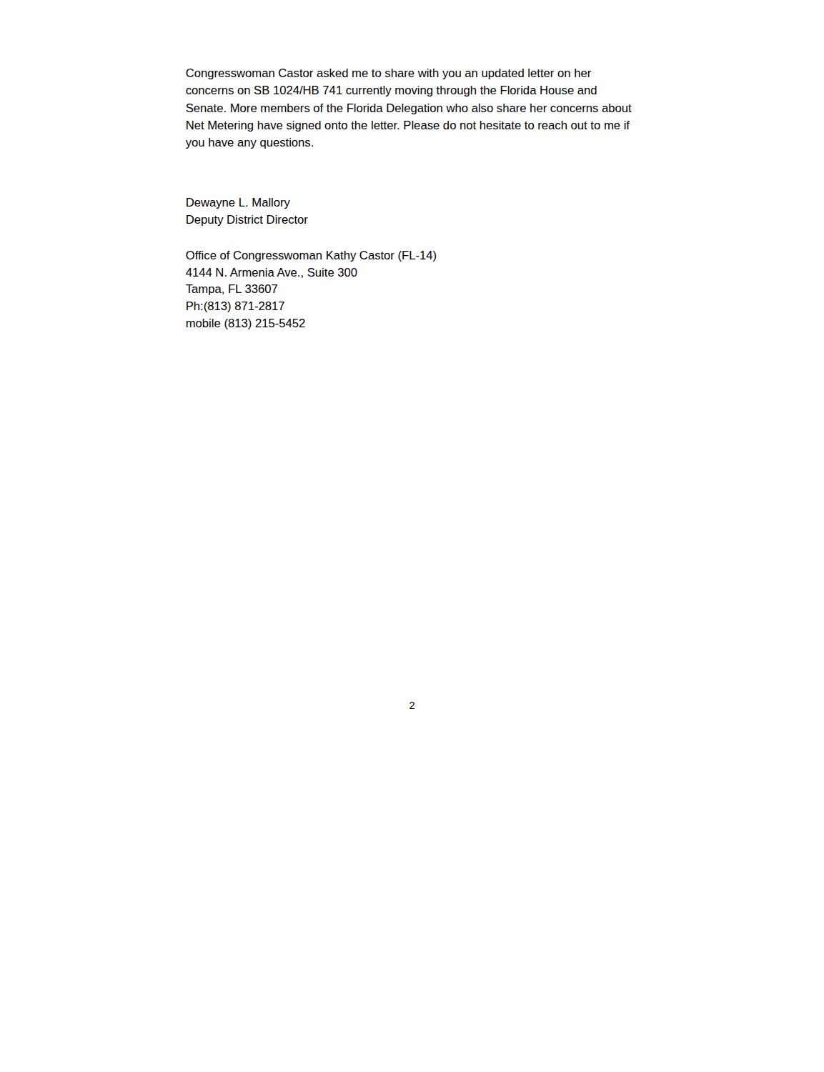Congresswoman Castor asked me to share with you an updated letter on her concerns on SB 1024/HB 741 currently moving through the Florida House and Senate. More members of the Florida Delegation who also share her concerns about Net Metering have signed onto the letter. Please do not hesitate to reach out to me if you have any questions.
Dewayne L. Mallory
Deputy District Director
Office of Congresswoman Kathy Castor (FL-14)
4144 N. Armenia Ave., Suite 300
Tampa, FL 33607
Ph:(813) 871-2817
mobile (813) 215-5452
2